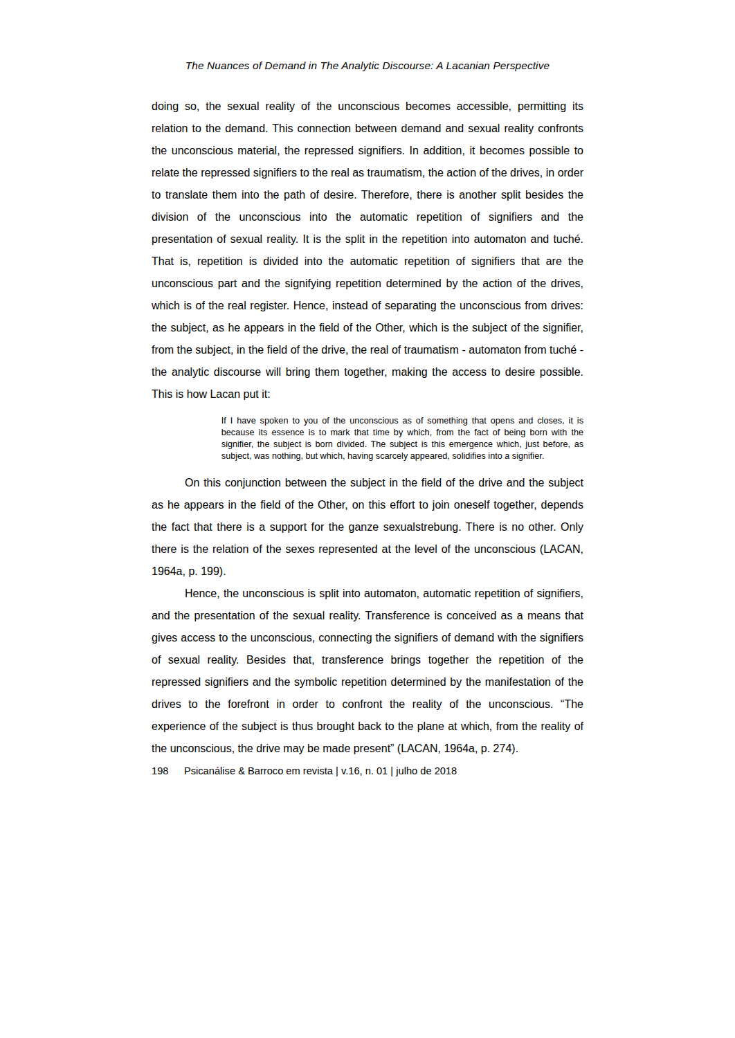The Nuances of Demand in The Analytic Discourse: A Lacanian Perspective
doing so, the sexual reality of the unconscious becomes accessible, permitting its relation to the demand. This connection between demand and sexual reality confronts the unconscious material, the repressed signifiers. In addition, it becomes possible to relate the repressed signifiers to the real as traumatism, the action of the drives, in order to translate them into the path of desire. Therefore, there is another split besides the division of the unconscious into the automatic repetition of signifiers and the presentation of sexual reality. It is the split in the repetition into automaton and tuché. That is, repetition is divided into the automatic repetition of signifiers that are the unconscious part and the signifying repetition determined by the action of the drives, which is of the real register. Hence, instead of separating the unconscious from drives: the subject, as he appears in the field of the Other, which is the subject of the signifier, from the subject, in the field of the drive, the real of traumatism - automaton from tuché - the analytic discourse will bring them together, making the access to desire possible. This is how Lacan put it:
If I have spoken to you of the unconscious as of something that opens and closes, it is because its essence is to mark that time by which, from the fact of being born with the signifier, the subject is born divided. The subject is this emergence which, just before, as subject, was nothing, but which, having scarcely appeared, solidifies into a signifier.
On this conjunction between the subject in the field of the drive and the subject as he appears in the field of the Other, on this effort to join oneself together, depends the fact that there is a support for the ganze sexualstrebung. There is no other. Only there is the relation of the sexes represented at the level of the unconscious (LACAN, 1964a, p. 199).
Hence, the unconscious is split into automaton, automatic repetition of signifiers, and the presentation of the sexual reality. Transference is conceived as a means that gives access to the unconscious, connecting the signifiers of demand with the signifiers of sexual reality. Besides that, transference brings together the repetition of the repressed signifiers and the symbolic repetition determined by the manifestation of the drives to the forefront in order to confront the reality of the unconscious. “The experience of the subject is thus brought back to the plane at which, from the reality of the unconscious, the drive may be made present” (LACAN, 1964a, p. 274).
198 Psicanálise & Barroco em revista | v.16, n. 01 | julho de 2018